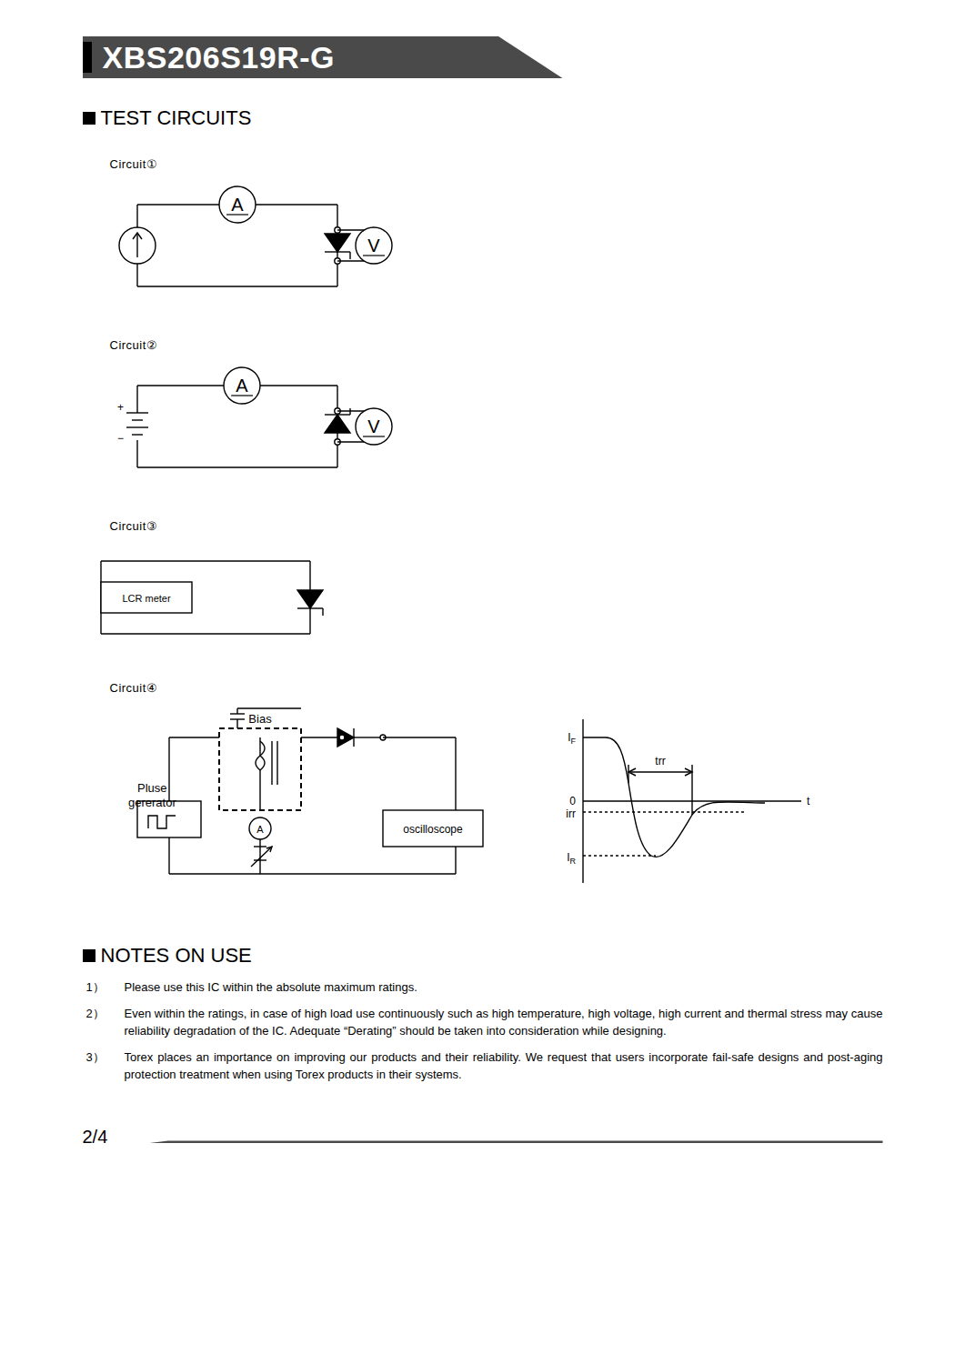XBS206S19R-G
TEST CIRCUITS
Circuit①
A V
Circuit②
A V + −
Circuit③
LCR meter
Circuit④
A oscilloscope Bias Pluse gererator IF 0 irr IR trr t
NOTES ON USE
1）Please use this IC within the absolute maximum ratings.
2）Even within the ratings, in case of high load use continuously such as high temperature, high voltage, high current and thermal stress may cause reliability degradation of the IC. Adequate “Derating” should be taken into consideration while designing.
3）Torex places an importance on improving our products and their reliability. We request that users incorporate fail-safe designs and post-aging protection treatment when using Torex products in their systems.
2/4